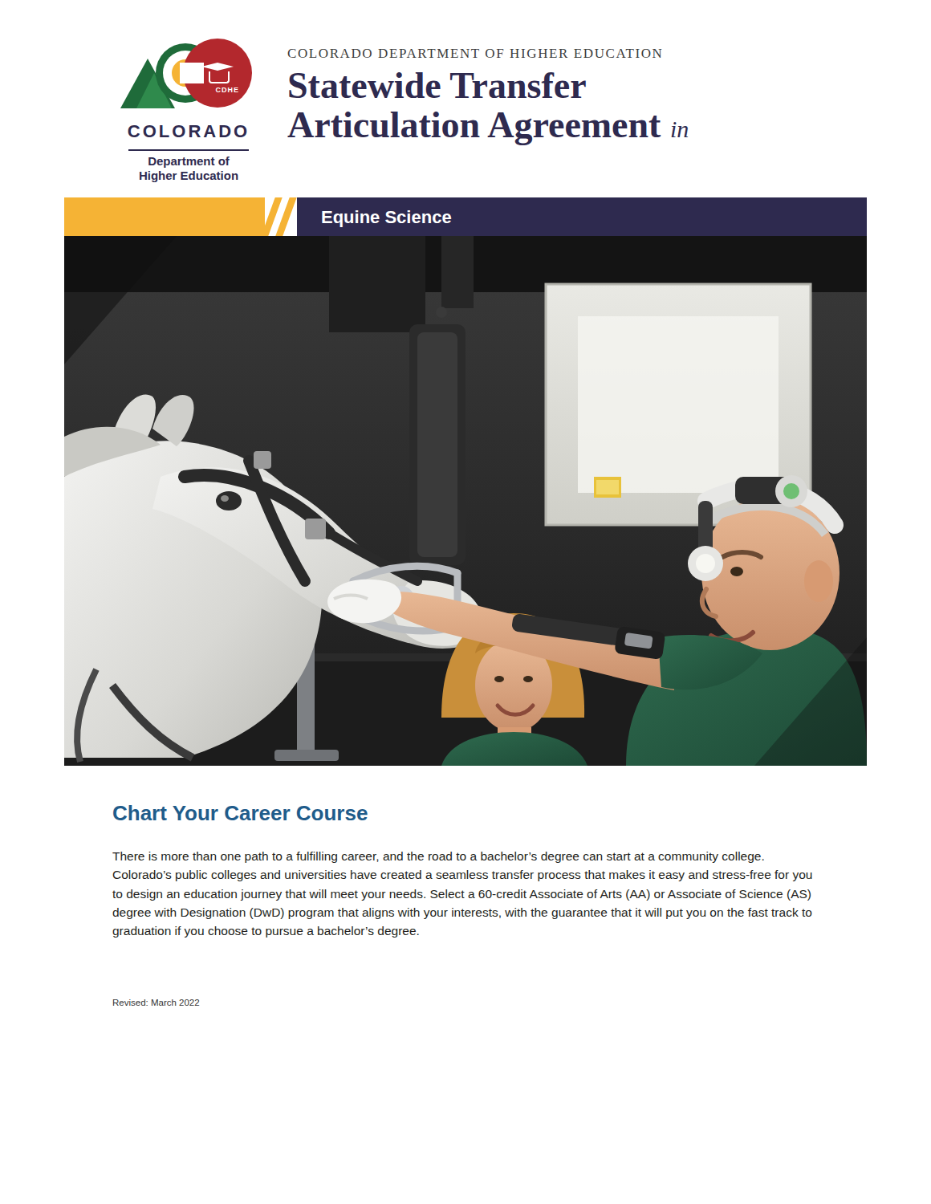CDHE
COLORADO
Department of
Higher Education
Colorado Department of Higher Education
Statewide Transfer
Articulation Agreement in
Equine Science
Chart Your Career Course
There is more than one path to a fulfilling career, and the road to a bachelor’s degree can start at a community college. Colorado’s public colleges and universities have created a seamless transfer process that makes it easy and stress-free for you to design an education journey that will meet your needs. Select a 60-credit Associate of Arts (AA) or Associate of Science (AS) degree with Designation (DwD) program that aligns with your interests, with the guarantee that it will put you on the fast track to graduation if you choose to pursue a bachelor’s degree.
Revised: March 2022